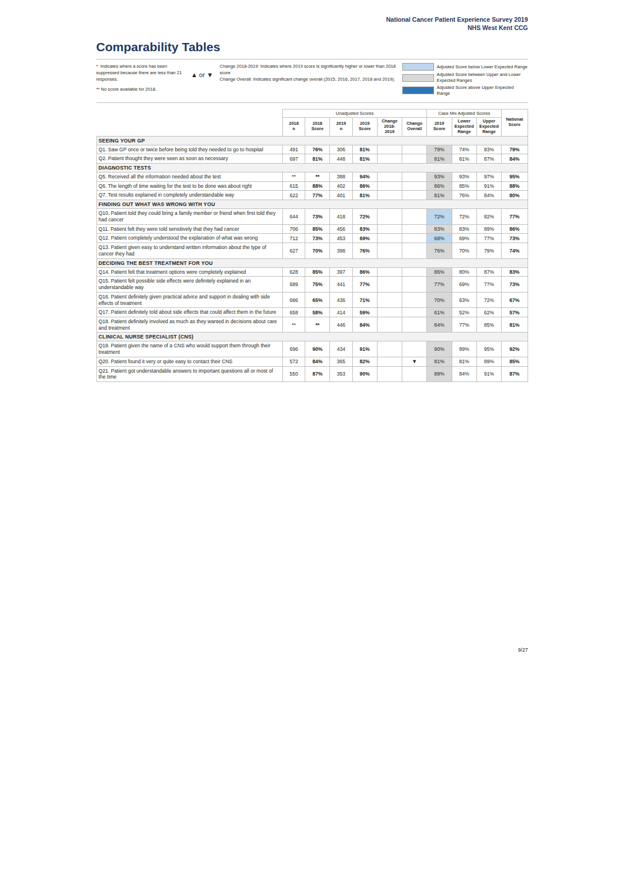National Cancer Patient Experience Survey 2019
NHS West Kent CCG
Comparability Tables
* Indicates where a score has been suppressed because there are less than 21 responses.
** No score available for 2018.
▲ or ▼
Change 2018-2019: Indicates where 2019 score is significantly higher or lower than 2018 score
Change Overall: Indicates significant change overall (2015, 2016, 2017, 2018 and 2019).
Adjusted Score below Lower Expected Range
Adjusted Score between Upper and Lower Expected Ranges
Adjusted Score above Upper Expected Range
| | Unadjusted Scores | Case Mix Adjusted Scores | National Score |
| --- | --- | --- | --- |
| 2018 n | 2018 Score | 2019 n | 2019 Score | Change 2018- 2019 | Change Overall | 2019 Score | Lower Expected Range | Upper Expected Range |
| SEEING YOUR GP |
| Q1. Saw GP once or twice before being told they needed to go to hospital | 491 | 76% | 306 | 81% | | | 79% | 74% | 83% | 79% |
| Q2. Patient thought they were seen as soon as necessary | 697 | 81% | 448 | 81% | | | 81% | 81% | 87% | 84% |
| DIAGNOSTIC TESTS |
| Q5. Received all the information needed about the test | ** | ** | 388 | 94% | | | 93% | 93% | 97% | 95% |
| Q6. The length of time waiting for the test to be done was about right | 615 | 88% | 402 | 86% | | | 86% | 85% | 91% | 88% |
| Q7. Test results explained in completely understandable way | 622 | 77% | 401 | 81% | | | 81% | 76% | 84% | 80% |
| FINDING OUT WHAT WAS WRONG WITH YOU |
| Q10. Patient told they could bring a family member or friend when first told they had cancer | 644 | 73% | 418 | 72% | | | 72% | 72% | 82% | 77% |
| Q11. Patient felt they were told sensitively that they had cancer | 706 | 85% | 456 | 83% | | | 83% | 83% | 89% | 86% |
| Q12. Patient completely understood the explanation of what was wrong | 712 | 73% | 453 | 69% | | | 68% | 69% | 77% | 73% |
| Q13. Patient given easy to understand written information about the type of cancer they had | 627 | 70% | 398 | 76% | | | 76% | 70% | 79% | 74% |
| DECIDING THE BEST TREATMENT FOR YOU |
| Q14. Patient felt that treatment options were completely explained | 628 | 85% | 397 | 86% | | | 86% | 80% | 87% | 83% |
| Q15. Patient felt possible side effects were definitely explained in an understandable way | 689 | 75% | 441 | 77% | | | 77% | 69% | 77% | 73% |
| Q16. Patient definitely given practical advice and support in dealing with side effects of treatment | 686 | 65% | 436 | 71% | | | 70% | 63% | 72% | 67% |
| Q17. Patient definitely told about side effects that could affect them in the future | 658 | 58% | 414 | 59% | | | 61% | 52% | 62% | 57% |
| Q18. Patient definitely involved as much as they wanted in decisions about care and treatment | ** | ** | 446 | 84% | | | 84% | 77% | 85% | 81% |
| CLINICAL NURSE SPECIALIST (CNS) |
| Q19. Patient given the name of a CNS who would support them through their treatment | 696 | 90% | 434 | 91% | | | 90% | 89% | 95% | 92% |
| Q20. Patient found it very or quite easy to contact their CNS | 572 | 84% | 365 | 82% | | ▼ | 81% | 81% | 89% | 85% |
| Q21. Patient got understandable answers to important questions all or most of the time | 550 | 87% | 353 | 90% | | | 89% | 84% | 91% | 87% |
9/27